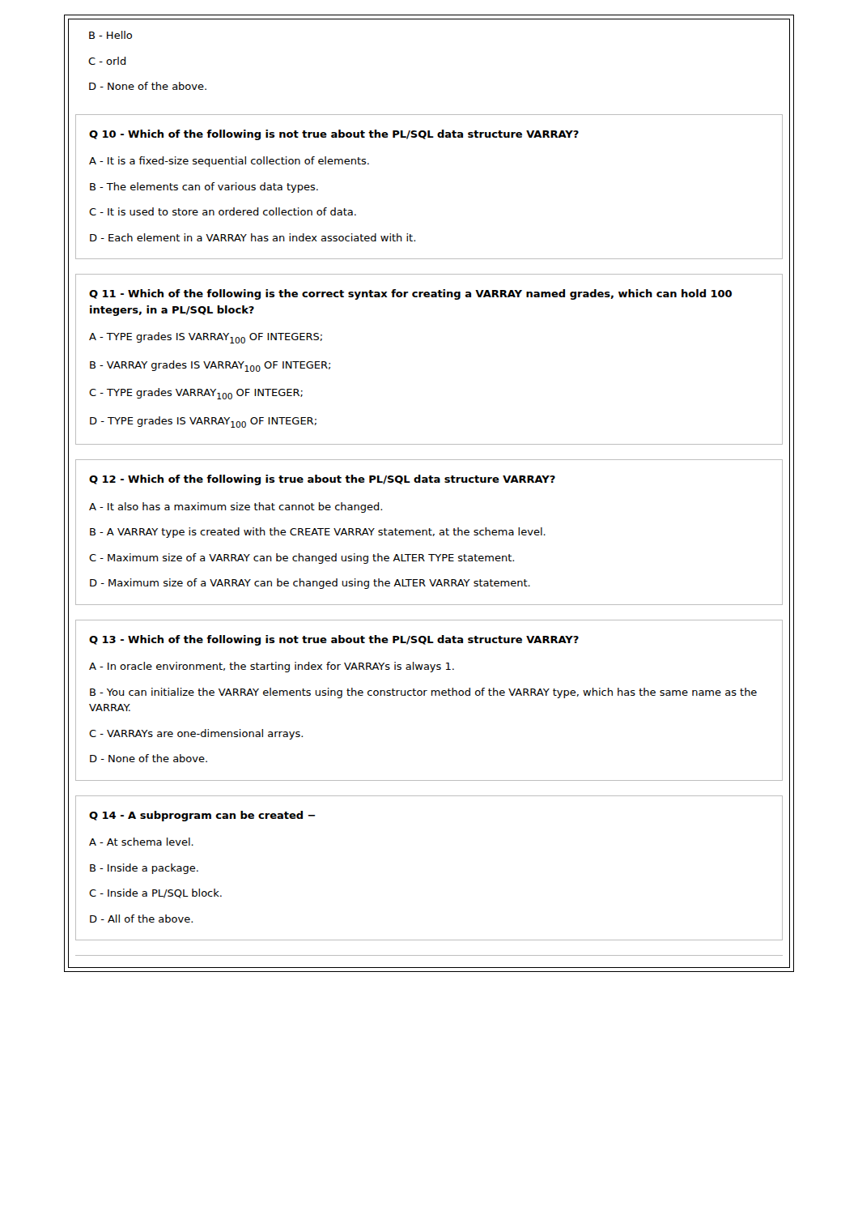B - Hello
C - orld
D - None of the above.
Q 10 - Which of the following is not true about the PL/SQL data structure VARRAY?
A - It is a fixed-size sequential collection of elements.
B - The elements can of various data types.
C - It is used to store an ordered collection of data.
D - Each element in a VARRAY has an index associated with it.
Q 11 - Which of the following is the correct syntax for creating a VARRAY named grades, which can hold 100 integers, in a PL/SQL block?
A - TYPE grades IS VARRAY100 OF INTEGERS;
B - VARRAY grades IS VARRAY100 OF INTEGER;
C - TYPE grades VARRAY100 OF INTEGER;
D - TYPE grades IS VARRAY100 OF INTEGER;
Q 12 - Which of the following is true about the PL/SQL data structure VARRAY?
A - It also has a maximum size that cannot be changed.
B - A VARRAY type is created with the CREATE VARRAY statement, at the schema level.
C - Maximum size of a VARRAY can be changed using the ALTER TYPE statement.
D - Maximum size of a VARRAY can be changed using the ALTER VARRAY statement.
Q 13 - Which of the following is not true about the PL/SQL data structure VARRAY?
A - In oracle environment, the starting index for VARRAYs is always 1.
B - You can initialize the VARRAY elements using the constructor method of the VARRAY type, which has the same name as the VARRAY.
C - VARRAYs are one-dimensional arrays.
D - None of the above.
Q 14 - A subprogram can be created −
A - At schema level.
B - Inside a package.
C - Inside a PL/SQL block.
D - All of the above.